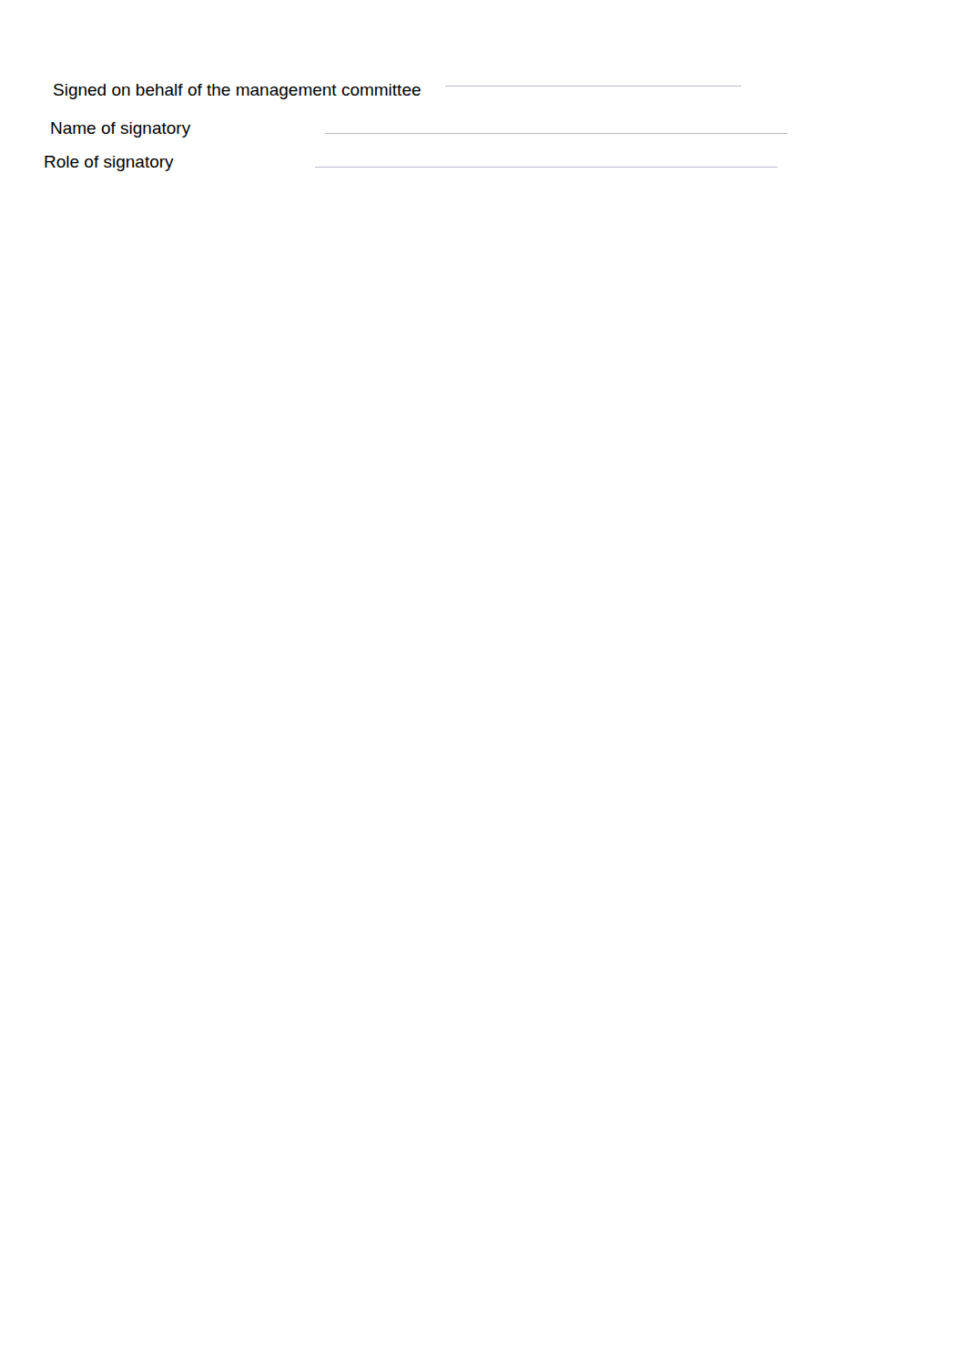Signed on behalf of the management committee
Name of signatory
Role of signatory